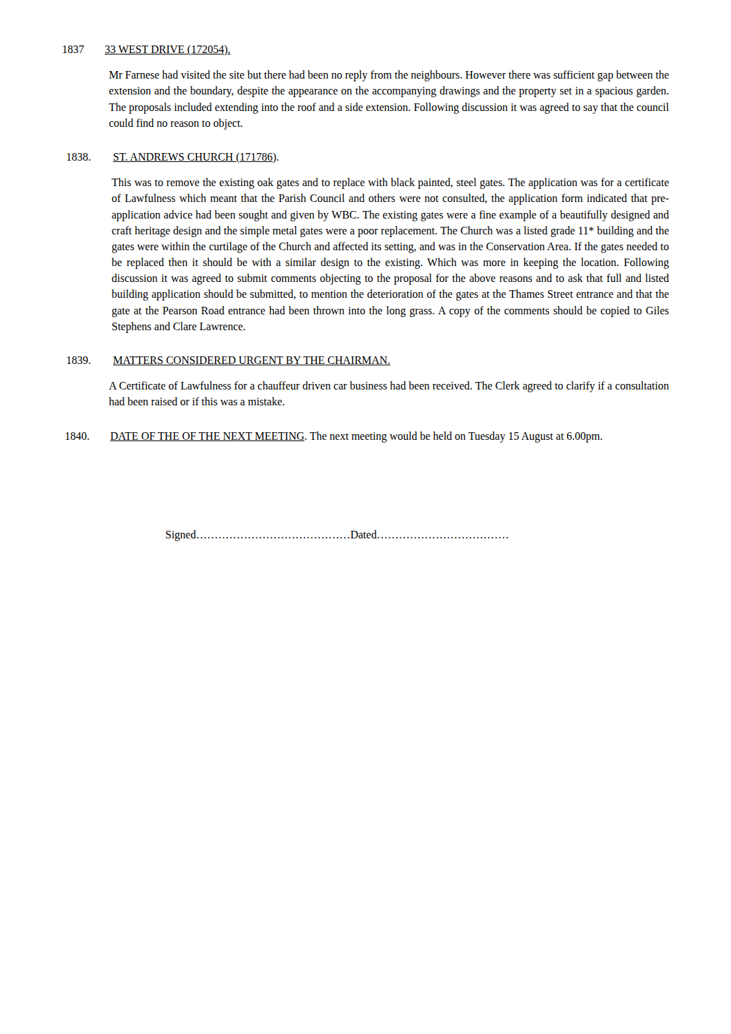1837 33 WEST DRIVE (172054).
Mr Farnese had visited the site but there had been no reply from the neighbours. However there was sufficient gap between the extension and the boundary, despite the appearance on the accompanying drawings and the property set in a spacious garden. The proposals included extending into the roof and a side extension. Following discussion it was agreed to say that the council could find no reason to object.
1838. ST. ANDREWS CHURCH (171786).
This was to remove the existing oak gates and to replace with black painted, steel gates. The application was for a certificate of Lawfulness which meant that the Parish Council and others were not consulted, the application form indicated that pre-application advice had been sought and given by WBC. The existing gates were a fine example of a beautifully designed and craft heritage design and the simple metal gates were a poor replacement. The Church was a listed grade 11* building and the gates were within the curtilage of the Church and affected its setting, and was in the Conservation Area. If the gates needed to be replaced then it should be with a similar design to the existing. Which was more in keeping the location. Following discussion it was agreed to submit comments objecting to the proposal for the above reasons and to ask that full and listed building application should be submitted, to mention the deterioration of the gates at the Thames Street entrance and that the gate at the Pearson Road entrance had been thrown into the long grass. A copy of the comments should be copied to Giles Stephens and Clare Lawrence.
1839. MATTERS CONSIDERED URGENT BY THE CHAIRMAN.
A Certificate of Lawfulness for a chauffeur driven car business had been received. The Clerk agreed to clarify if a consultation had been raised or if this was a mistake.
1840. DATE OF THE OF THE NEXT MEETING. The next meeting would be held on Tuesday 15 August at 6.00pm.
Signed……………………………………Dated………………………………